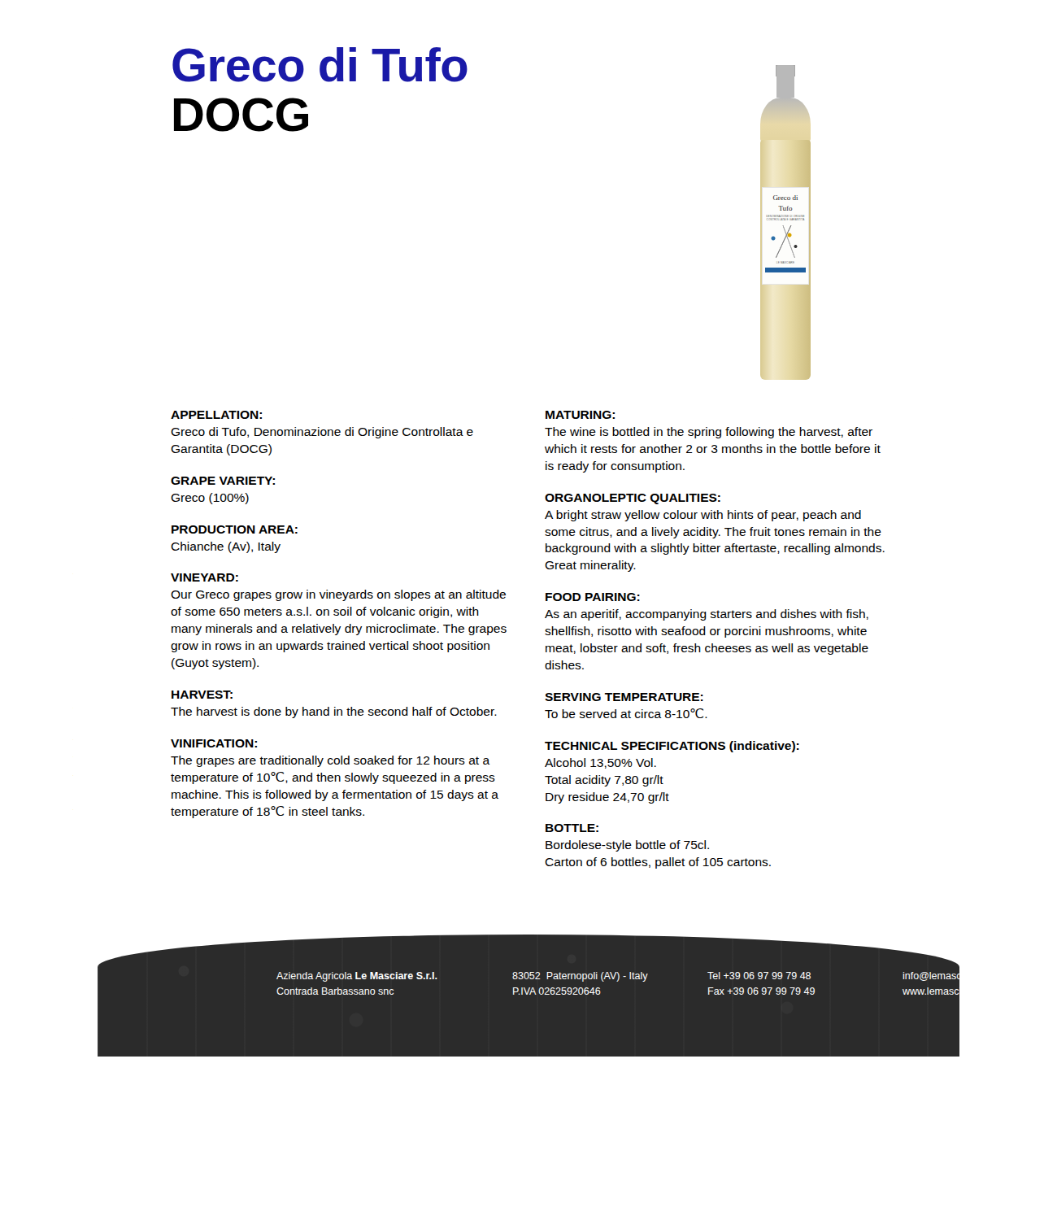Greco di Tufo DOCG
Greco di Tufo DENOMINAZIONE DI ORIGINE CONTROLLATA E GARANTITA LE MASCIARE
APPELLATION:
Greco di Tufo, Denominazione di Origine Controllata e Garantita (DOCG)
GRAPE VARIETY:
Greco (100%)
PRODUCTION AREA:
Chianche (Av), Italy
VINEYARD:
Our Greco grapes grow in vineyards on slopes at an altitude of some 650 meters a.s.l. on soil of volcanic origin, with many minerals and a relatively dry microclimate. The grapes grow in rows in an upwards trained vertical shoot position (Guyot system).
HARVEST:
The harvest is done by hand in the second half of October.
VINIFICATION:
The grapes are traditionally cold soaked for 12 hours at a temperature of 10℃, and then slowly squeezed in a press machine. This is followed by a fermentation of 15 days at a temperature of 18℃ in steel tanks.
MATURING:
The wine is bottled in the spring following the harvest, after which it rests for another 2 or 3 months in the bottle before it is ready for consumption.
ORGANOLEPTIC QUALITIES:
A bright straw yellow colour with hints of pear, peach and some citrus, and a lively acidity. The fruit tones remain in the background with a slightly bitter aftertaste, recalling almonds. Great minerality.
FOOD PAIRING:
As an aperitif, accompanying starters and dishes with fish, shellfish, risotto with seafood or porcini mushrooms, white meat, lobster and soft, fresh cheeses as well as vegetable dishes.
SERVING TEMPERATURE:
To be served at circa 8-10℃.
TECHNICAL SPECIFICATIONS (indicative):
Alcohol 13,50% Vol.
Total acidity 7,80 gr/lt
Dry residue 24,70 gr/lt
BOTTLE:
Bordolese-style bottle of 75cl.
Carton of 6 bottles, pallet of 105 cartons.
Azienda Agricola Le Masciare S.r.l.
Contrada Barbassano snc
83052 Paternopoli (AV) - Italy
P.IVA 02625920646
Tel +39 06 97 99 79 48
Fax +39 06 97 99 79 49
info@lemasciare.com
www.lemasciare.com